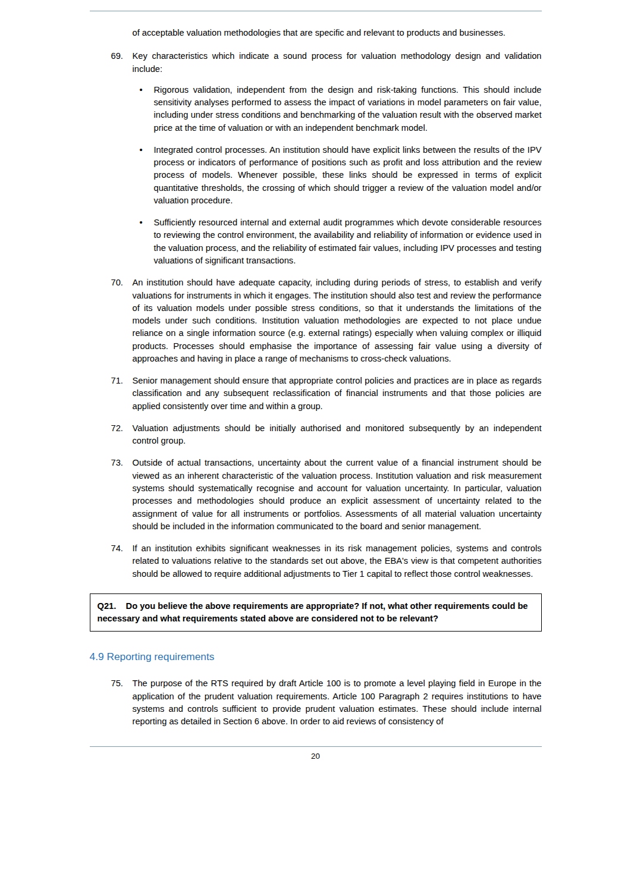of acceptable valuation methodologies that are specific and relevant to products and businesses.
69. Key characteristics which indicate a sound process for valuation methodology design and validation include:
Rigorous validation, independent from the design and risk-taking functions. This should include sensitivity analyses performed to assess the impact of variations in model parameters on fair value, including under stress conditions and benchmarking of the valuation result with the observed market price at the time of valuation or with an independent benchmark model.
Integrated control processes. An institution should have explicit links between the results of the IPV process or indicators of performance of positions such as profit and loss attribution and the review process of models. Whenever possible, these links should be expressed in terms of explicit quantitative thresholds, the crossing of which should trigger a review of the valuation model and/or valuation procedure.
Sufficiently resourced internal and external audit programmes which devote considerable resources to reviewing the control environment, the availability and reliability of information or evidence used in the valuation process, and the reliability of estimated fair values, including IPV processes and testing valuations of significant transactions.
70. An institution should have adequate capacity, including during periods of stress, to establish and verify valuations for instruments in which it engages. The institution should also test and review the performance of its valuation models under possible stress conditions, so that it understands the limitations of the models under such conditions. Institution valuation methodologies are expected to not place undue reliance on a single information source (e.g. external ratings) especially when valuing complex or illiquid products. Processes should emphasise the importance of assessing fair value using a diversity of approaches and having in place a range of mechanisms to cross-check valuations.
71. Senior management should ensure that appropriate control policies and practices are in place as regards classification and any subsequent reclassification of financial instruments and that those policies are applied consistently over time and within a group.
72. Valuation adjustments should be initially authorised and monitored subsequently by an independent control group.
73. Outside of actual transactions, uncertainty about the current value of a financial instrument should be viewed as an inherent characteristic of the valuation process. Institution valuation and risk measurement systems should systematically recognise and account for valuation uncertainty. In particular, valuation processes and methodologies should produce an explicit assessment of uncertainty related to the assignment of value for all instruments or portfolios. Assessments of all material valuation uncertainty should be included in the information communicated to the board and senior management.
74. If an institution exhibits significant weaknesses in its risk management policies, systems and controls related to valuations relative to the standards set out above, the EBA's view is that competent authorities should be allowed to require additional adjustments to Tier 1 capital to reflect those control weaknesses.
Q21. Do you believe the above requirements are appropriate? If not, what other requirements could be necessary and what requirements stated above are considered not to be relevant?
4.9 Reporting requirements
75. The purpose of the RTS required by draft Article 100 is to promote a level playing field in Europe in the application of the prudent valuation requirements. Article 100 Paragraph 2 requires institutions to have systems and controls sufficient to provide prudent valuation estimates. These should include internal reporting as detailed in Section 6 above. In order to aid reviews of consistency of
20